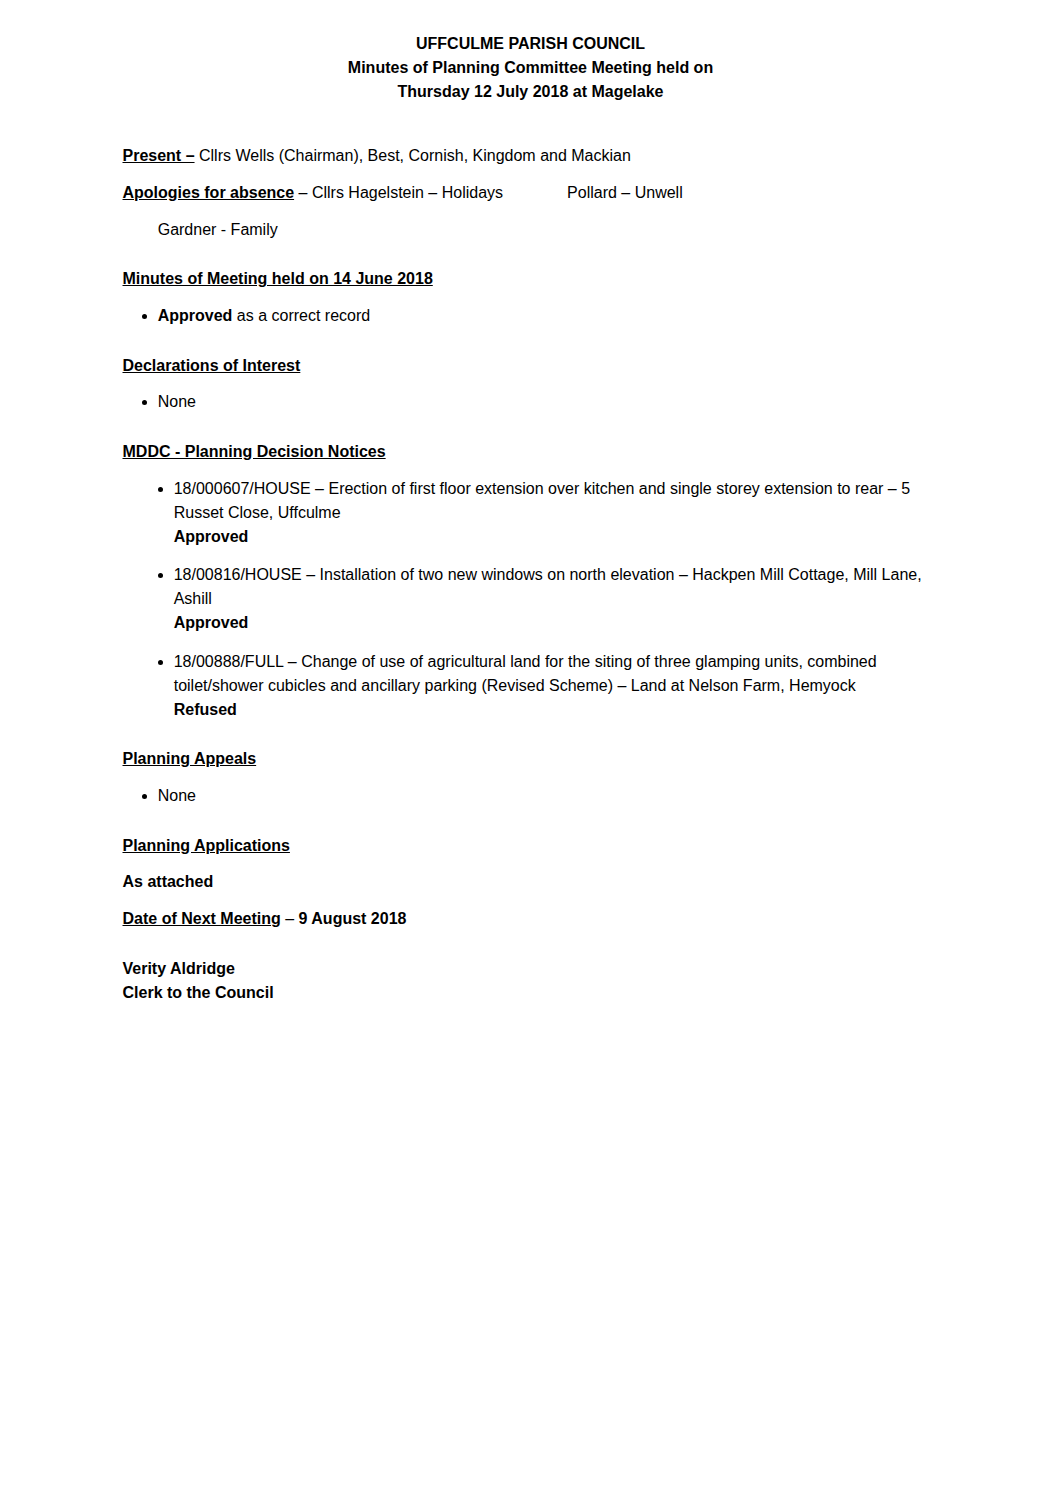UFFCULME PARISH COUNCIL
Minutes of Planning Committee Meeting held on
Thursday 12 July 2018 at Magelake
Present – Cllrs Wells (Chairman), Best, Cornish, Kingdom and Mackian
Apologies for absence – Cllrs Hagelstein – Holidays Pollard – Unwell
Gardner - Family
Minutes of Meeting held on 14 June 2018
Approved as a correct record
Declarations of Interest
None
MDDC - Planning Decision Notices
18/000607/HOUSE – Erection of first floor extension over kitchen and single storey extension to rear – 5 Russet Close, Uffculme
Approved
18/00816/HOUSE – Installation of two new windows on north elevation – Hackpen Mill Cottage, Mill Lane, Ashill
Approved
18/00888/FULL – Change of use of agricultural land for the siting of three glamping units, combined toilet/shower cubicles and ancillary parking (Revised Scheme) – Land at Nelson Farm, Hemyock
Refused
Planning Appeals
None
Planning Applications
As attached
Date of Next Meeting – 9 August 2018
Verity Aldridge
Clerk to the Council